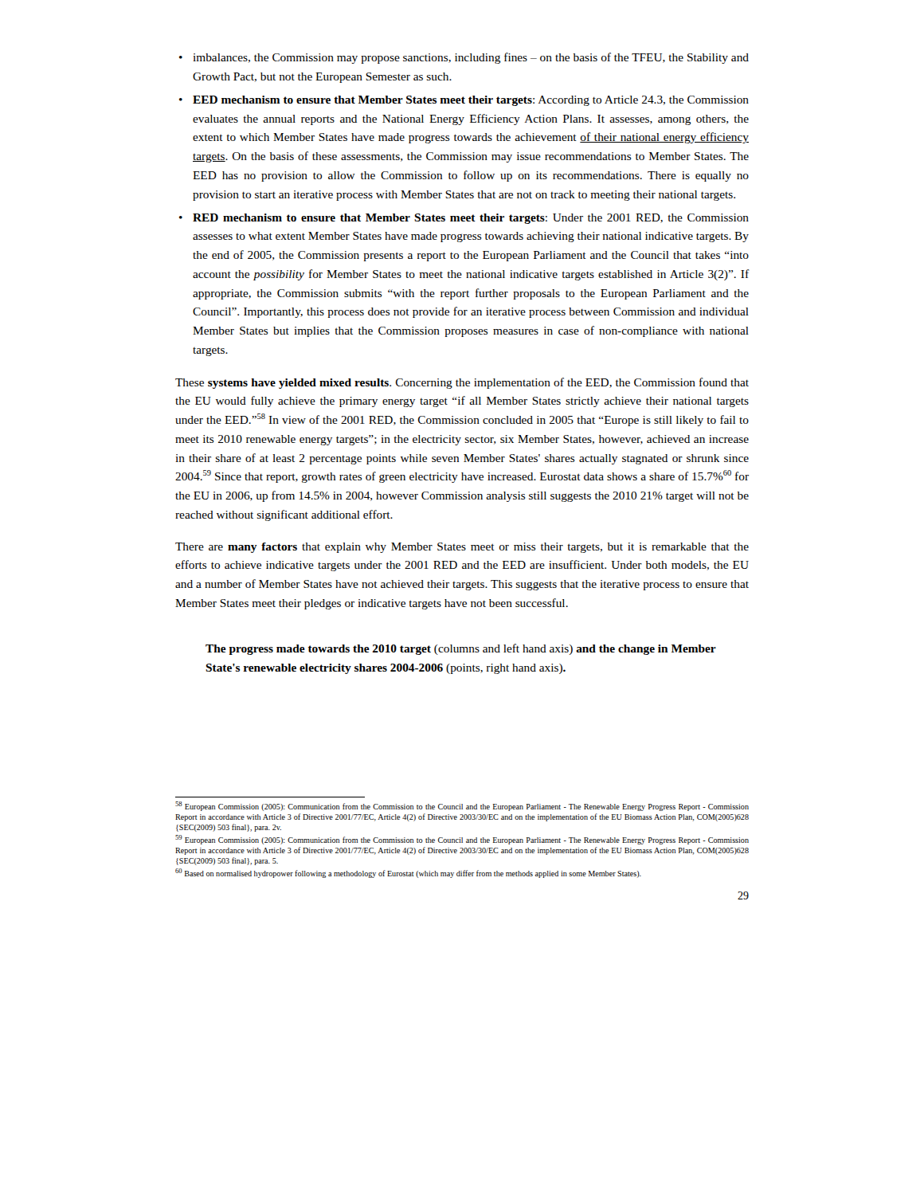imbalances, the Commission may propose sanctions, including fines – on the basis of the TFEU, the Stability and Growth Pact, but not the European Semester as such.
EED mechanism to ensure that Member States meet their targets: According to Article 24.3, the Commission evaluates the annual reports and the National Energy Efficiency Action Plans. It assesses, among others, the extent to which Member States have made progress towards the achievement of their national energy efficiency targets. On the basis of these assessments, the Commission may issue recommendations to Member States. The EED has no provision to allow the Commission to follow up on its recommendations. There is equally no provision to start an iterative process with Member States that are not on track to meeting their national targets.
RED mechanism to ensure that Member States meet their targets: Under the 2001 RED, the Commission assesses to what extent Member States have made progress towards achieving their national indicative targets. By the end of 2005, the Commission presents a report to the European Parliament and the Council that takes “into account the possibility for Member States to meet the national indicative targets established in Article 3(2)”. If appropriate, the Commission submits “with the report further proposals to the European Parliament and the Council”. Importantly, this process does not provide for an iterative process between Commission and individual Member States but implies that the Commission proposes measures in case of non-compliance with national targets.
These systems have yielded mixed results. Concerning the implementation of the EED, the Commission found that the EU would fully achieve the primary energy target “if all Member States strictly achieve their national targets under the EED.”58 In view of the 2001 RED, the Commission concluded in 2005 that “Europe is still likely to fail to meet its 2010 renewable energy targets”; in the electricity sector, six Member States, however, achieved an increase in their share of at least 2 percentage points while seven Member States' shares actually stagnated or shrunk since 2004.59 Since that report, growth rates of green electricity have increased. Eurostat data shows a share of 15.7%60 for the EU in 2006, up from 14.5% in 2004, however Commission analysis still suggests the 2010 21% target will not be reached without significant additional effort.
There are many factors that explain why Member States meet or miss their targets, but it is remarkable that the efforts to achieve indicative targets under the 2001 RED and the EED are insufficient. Under both models, the EU and a number of Member States have not achieved their targets. This suggests that the iterative process to ensure that Member States meet their pledges or indicative targets have not been successful.
The progress made towards the 2010 target (columns and left hand axis) and the change in Member State's renewable electricity shares 2004-2006 (points, right hand axis).
58 European Commission (2005): Communication from the Commission to the Council and the European Parliament - The Renewable Energy Progress Report - Commission Report in accordance with Article 3 of Directive 2001/77/EC, Article 4(2) of Directive 2003/30/EC and on the implementation of the EU Biomass Action Plan, COM(2005)628 {SEC(2009) 503 final}, para. 2v.
59 European Commission (2005): Communication from the Commission to the Council and the European Parliament - The Renewable Energy Progress Report - Commission Report in accordance with Article 3 of Directive 2001/77/EC, Article 4(2) of Directive 2003/30/EC and on the implementation of the EU Biomass Action Plan, COM(2005)628 {SEC(2009) 503 final}, para. 5.
60 Based on normalised hydropower following a methodology of Eurostat (which may differ from the methods applied in some Member States).
29